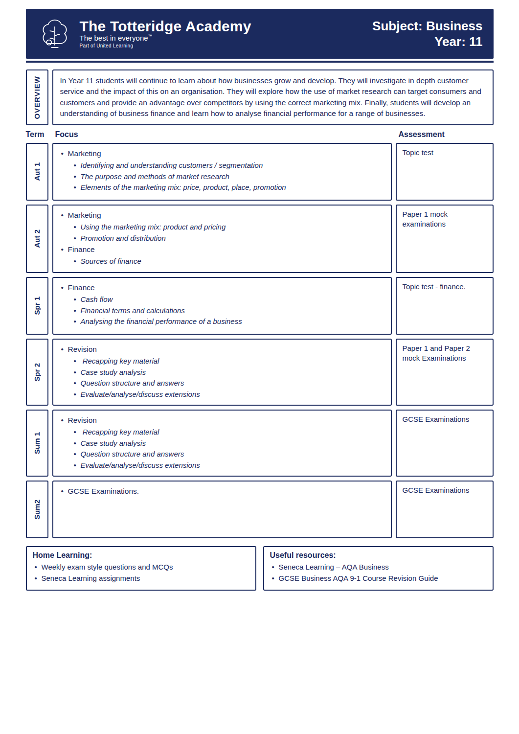The Totteridge Academy
The best in everyone™
Part of United Learning
Subject: Business
Year: 11
OVERVIEW
In Year 11 students will continue to learn about how businesses grow and develop. They will investigate in depth customer service and the impact of this on an organisation. They will explore how the use of market research can target consumers and customers and provide an advantage over competitors by using the correct marketing mix. Finally, students will develop an understanding of business finance and learn how to analyse financial performance for a range of businesses.
Term
Focus
Assessment
Aut 1
Marketing
Identifying and understanding customers / segmentation
The purpose and methods of market research
Elements of the marketing mix: price, product, place, promotion
Topic test
Aut 2
Marketing
Using the marketing mix: product and pricing
Promotion and distribution
Finance
Sources of finance
Paper 1 mock examinations
Spr 1
Finance
Cash flow
Financial terms and calculations
Analysing the financial performance of a business
Topic test - finance.
Spr 2
Revision
Recapping key material
Case study analysis
Question structure and answers
Evaluate/analyse/discuss extensions
Paper 1 and Paper 2 mock Examinations
Sum 1
Revision
Recapping key material
Case study analysis
Question structure and answers
Evaluate/analyse/discuss extensions
GCSE Examinations
Sum2
GCSE Examinations.
GCSE Examinations
Home Learning:
Weekly exam style questions and MCQs
Seneca Learning assignments
Useful resources:
Seneca Learning – AQA Business
GCSE Business AQA 9-1 Course Revision Guide